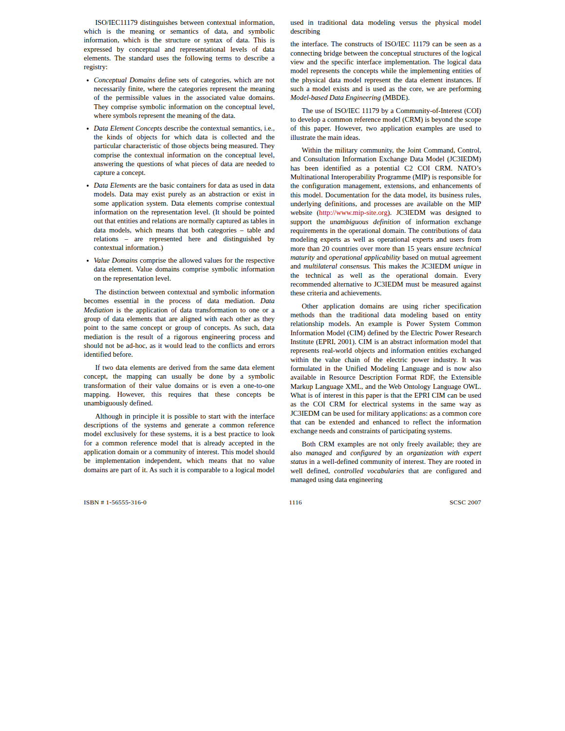ISO/IEC11179 distinguishes between contextual information, which is the meaning or semantics of data, and symbolic information, which is the structure or syntax of data. This is expressed by conceptual and representational levels of data elements. The standard uses the following terms to describe a registry:
Conceptual Domains define sets of categories, which are not necessarily finite, where the categories represent the meaning of the permissible values in the associated value domains. They comprise symbolic information on the conceptual level, where symbols represent the meaning of the data.
Data Element Concepts describe the contextual semantics, i.e., the kinds of objects for which data is collected and the particular characteristic of those objects being measured. They comprise the contextual information on the conceptual level, answering the questions of what pieces of data are needed to capture a concept.
Data Elements are the basic containers for data as used in data models. Data may exist purely as an abstraction or exist in some application system. Data elements comprise contextual information on the representation level. (It should be pointed out that entities and relations are normally captured as tables in data models, which means that both categories – table and relations – are represented here and distinguished by contextual information.)
Value Domains comprise the allowed values for the respective data element. Value domains comprise symbolic information on the representation level.
The distinction between contextual and symbolic information becomes essential in the process of data mediation. Data Mediation is the application of data transformation to one or a group of data elements that are aligned with each other as they point to the same concept or group of concepts. As such, data mediation is the result of a rigorous engineering process and should not be ad-hoc, as it would lead to the conflicts and errors identified before.
If two data elements are derived from the same data element concept, the mapping can usually be done by a symbolic transformation of their value domains or is even a one-to-one mapping. However, this requires that these concepts be unambiguously defined.
Although in principle it is possible to start with the interface descriptions of the systems and generate a common reference model exclusively for these systems, it is a best practice to look for a common reference model that is already accepted in the application domain or a community of interest. This model should be implementation independent, which means that no value domains are part of it. As such it is comparable to a logical model used in traditional data modeling versus the physical model describing
the interface. The constructs of ISO/IEC 11179 can be seen as a connecting bridge between the conceptual structures of the logical view and the specific interface implementation. The logical data model represents the concepts while the implementing entities of the physical data model represent the data element instances. If such a model exists and is used as the core, we are performing Model-based Data Engineering (MBDE).
The use of ISO/IEC 11179 by a Community-of-Interest (COI) to develop a common reference model (CRM) is beyond the scope of this paper. However, two application examples are used to illustrate the main ideas.
Within the military community, the Joint Command, Control, and Consultation Information Exchange Data Model (JC3IEDM) has been identified as a potential C2 COI CRM. NATO’s Multinational Interoperability Programme (MIP) is responsible for the configuration management, extensions, and enhancements of this model. Documentation for the data model, its business rules, underlying definitions, and processes are available on the MIP website (http://www.mip-site.org). JC3IEDM was designed to support the unambiguous definition of information exchange requirements in the operational domain. The contributions of data modeling experts as well as operational experts and users from more than 20 countries over more than 15 years ensure technical maturity and operational applicability based on mutual agreement and multilateral consensus. This makes the JC3IEDM unique in the technical as well as the operational domain. Every recommended alternative to JC3IEDM must be measured against these criteria and achievements.
Other application domains are using richer specification methods than the traditional data modeling based on entity relationship models. An example is Power System Common Information Model (CIM) defined by the Electric Power Research Institute (EPRI, 2001). CIM is an abstract information model that represents real-world objects and information entities exchanged within the value chain of the electric power industry. It was formulated in the Unified Modeling Language and is now also available in Resource Description Format RDF, the Extensible Markup Language XML, and the Web Ontology Language OWL. What is of interest in this paper is that the EPRI CIM can be used as the COI CRM for electrical systems in the same way as JC3IEDM can be used for military applications: as a common core that can be extended and enhanced to reflect the information exchange needs and constraints of participating systems.
Both CRM examples are not only freely available; they are also managed and configured by an organization with expert status in a well-defined community of interest. They are rooted in well defined, controlled vocabularies that are configured and managed using data engineering
ISBN # 1-56555-316-0
1116
SCSC 2007